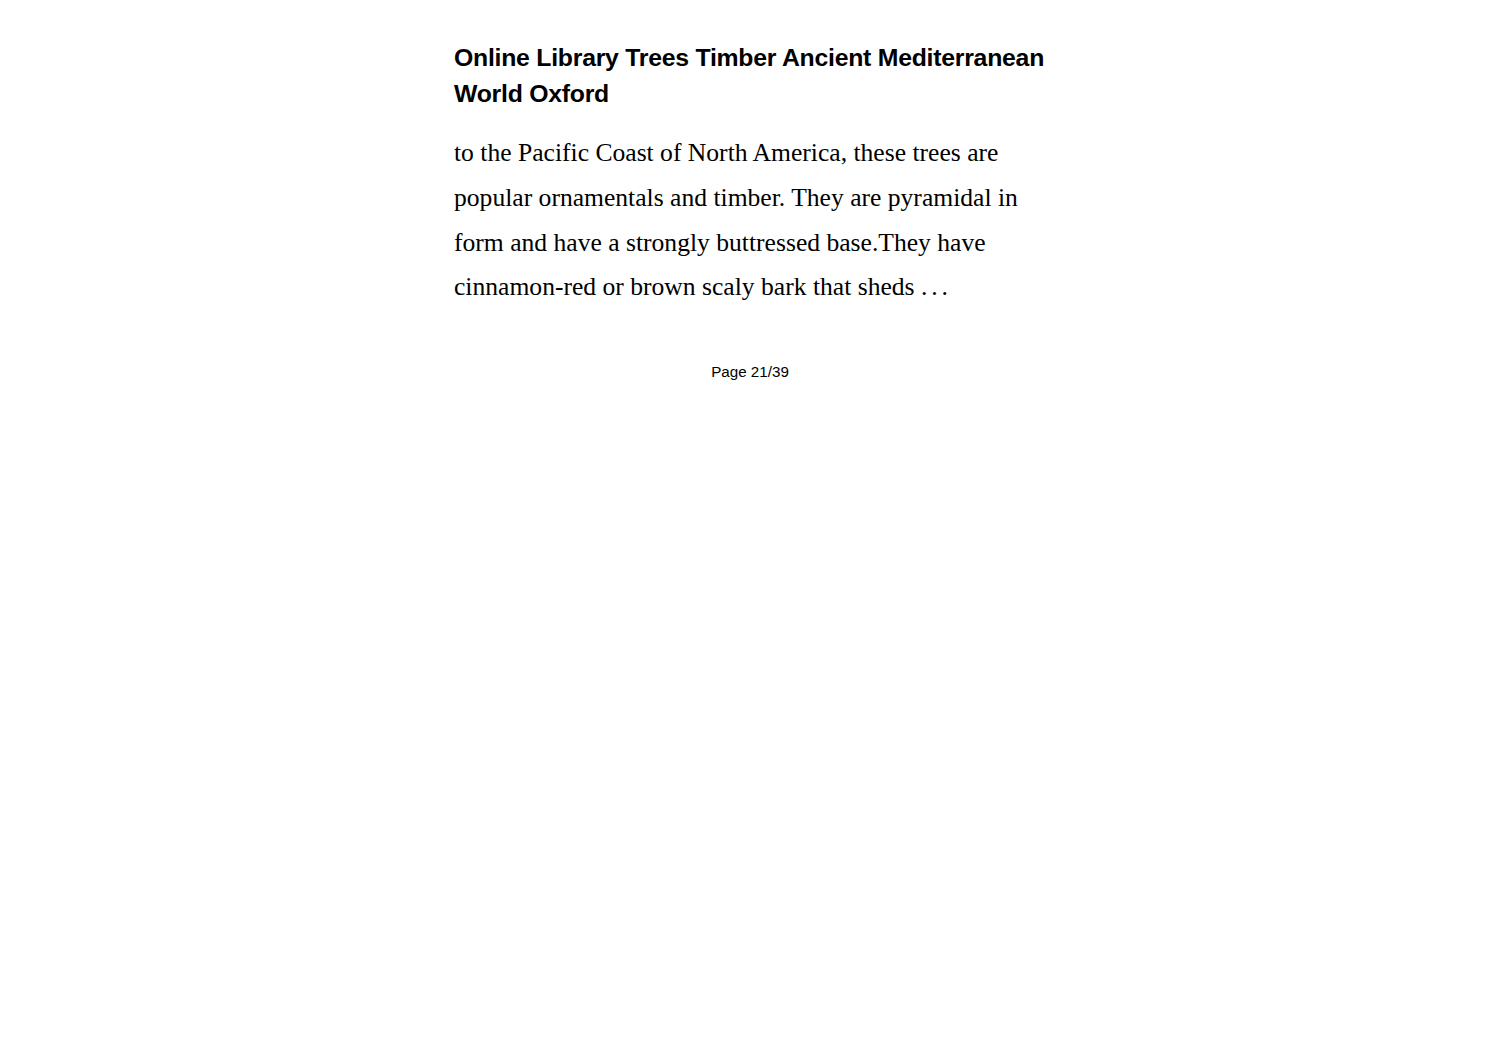Online Library Trees Timber Ancient Mediterranean World Oxford
to the Pacific Coast of North America, these trees are popular ornamentals and timber. They are pyramidal in form and have a strongly buttressed base.They have cinnamon-red or brown scaly bark that sheds ...
Page 21/39